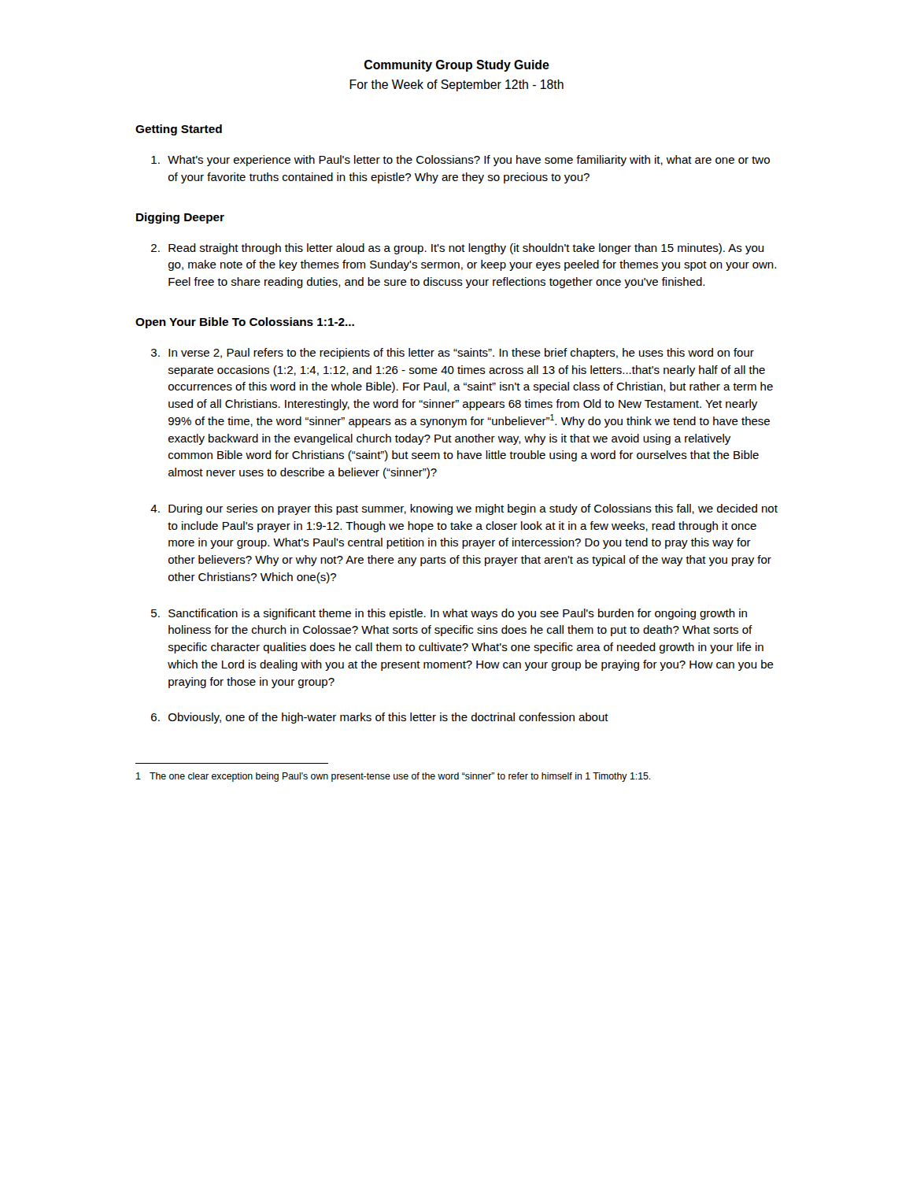Community Group Study Guide
For the Week of September 12th - 18th
Getting Started
What's your experience with Paul's letter to the Colossians? If you have some familiarity with it, what are one or two of your favorite truths contained in this epistle? Why are they so precious to you?
Digging Deeper
Read straight through this letter aloud as a group. It's not lengthy (it shouldn't take longer than 15 minutes). As you go, make note of the key themes from Sunday's sermon, or keep your eyes peeled for themes you spot on your own. Feel free to share reading duties, and be sure to discuss your reflections together once you've finished.
Open Your Bible To Colossians 1:1-2...
In verse 2, Paul refers to the recipients of this letter as “saints”. In these brief chapters, he uses this word on four separate occasions (1:2, 1:4, 1:12, and 1:26 - some 40 times across all 13 of his letters...that's nearly half of all the occurrences of this word in the whole Bible). For Paul, a “saint” isn't a special class of Christian, but rather a term he used of all Christians. Interestingly, the word for “sinner” appears 68 times from Old to New Testament. Yet nearly 99% of the time, the word “sinner” appears as a synonym for “unbeliever”1. Why do you think we tend to have these exactly backward in the evangelical church today? Put another way, why is it that we avoid using a relatively common Bible word for Christians (“saint”) but seem to have little trouble using a word for ourselves that the Bible almost never uses to describe a believer (“sinner”)?
During our series on prayer this past summer, knowing we might begin a study of Colossians this fall, we decided not to include Paul's prayer in 1:9-12. Though we hope to take a closer look at it in a few weeks, read through it once more in your group. What's Paul's central petition in this prayer of intercession? Do you tend to pray this way for other believers? Why or why not? Are there any parts of this prayer that aren't as typical of the way that you pray for other Christians? Which one(s)?
Sanctification is a significant theme in this epistle. In what ways do you see Paul's burden for ongoing growth in holiness for the church in Colossae? What sorts of specific sins does he call them to put to death? What sorts of specific character qualities does he call them to cultivate? What's one specific area of needed growth in your life in which the Lord is dealing with you at the present moment? How can your group be praying for you? How can you be praying for those in your group?
Obviously, one of the high-water marks of this letter is the doctrinal confession about
1 The one clear exception being Paul's own present-tense use of the word “sinner” to refer to himself in 1 Timothy 1:15.